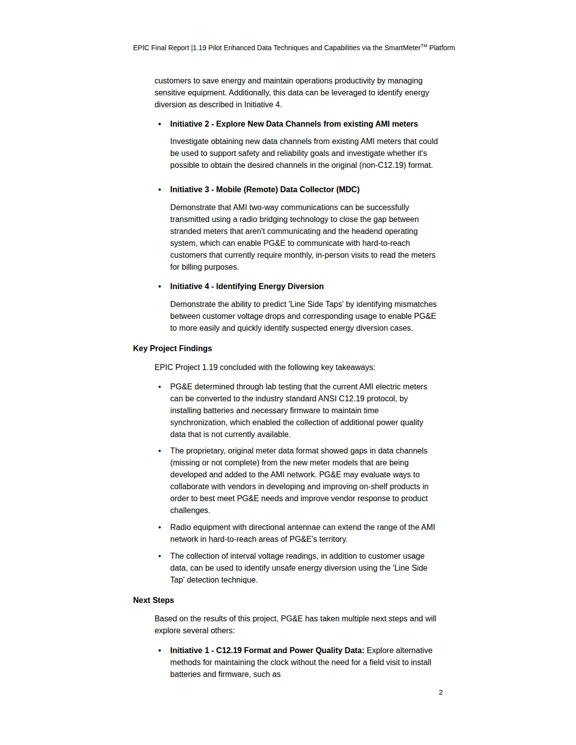EPIC Final Report |1.19 Pilot Enhanced Data Techniques and Capabilities via the SmartMeterTM Platform
customers to save energy and maintain operations productivity by managing sensitive equipment. Additionally, this data can be leveraged to identify energy diversion as described in Initiative 4.
Initiative 2 - Explore New Data Channels from existing AMI meters
Investigate obtaining new data channels from existing AMI meters that could be used to support safety and reliability goals and investigate whether it's possible to obtain the desired channels in the original (non-C12.19) format.
Initiative 3 - Mobile (Remote) Data Collector (MDC)
Demonstrate that AMI two-way communications can be successfully transmitted using a radio bridging technology to close the gap between stranded meters that aren't communicating and the headend operating system, which can enable PG&E to communicate with hard-to-reach customers that currently require monthly, in-person visits to read the meters for billing purposes.
Initiative 4 - Identifying Energy Diversion
Demonstrate the ability to predict 'Line Side Taps' by identifying mismatches between customer voltage drops and corresponding usage to enable PG&E to more easily and quickly identify suspected energy diversion cases.
Key Project Findings
EPIC Project 1.19 concluded with the following key takeaways:
PG&E determined through lab testing that the current AMI electric meters can be converted to the industry standard ANSI C12.19 protocol, by installing batteries and necessary firmware to maintain time synchronization, which enabled the collection of additional power quality data that is not currently available.
The proprietary, original meter data format showed gaps in data channels (missing or not complete) from the new meter models that are being developed and added to the AMI network. PG&E may evaluate ways to collaborate with vendors in developing and improving on-shelf products in order to best meet PG&E needs and improve vendor response to product challenges.
Radio equipment with directional antennae can extend the range of the AMI network in hard-to-reach areas of PG&E's territory.
The collection of interval voltage readings, in addition to customer usage data, can be used to identify unsafe energy diversion using the 'Line Side Tap' detection technique.
Next Steps
Based on the results of this project, PG&E has taken multiple next steps and will explore several others:
Initiative 1 - C12.19 Format and Power Quality Data: Explore alternative methods for maintaining the clock without the need for a field visit to install batteries and firmware, such as
2